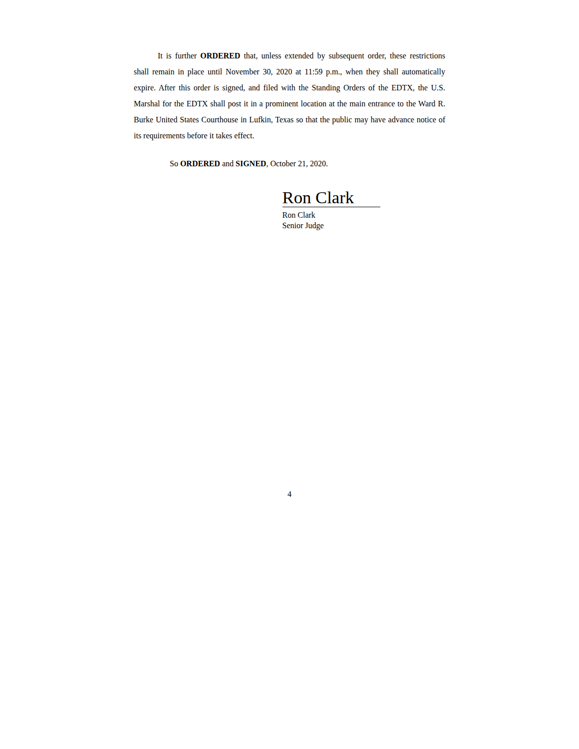It is further ORDERED that, unless extended by subsequent order, these restrictions shall remain in place until November 30, 2020 at 11:59 p.m., when they shall automatically expire. After this order is signed, and filed with the Standing Orders of the EDTX, the U.S. Marshal for the EDTX shall post it in a prominent location at the main entrance to the Ward R. Burke United States Courthouse in Lufkin, Texas so that the public may have advance notice of its requirements before it takes effect.
So ORDERED and SIGNED, October 21, 2020.
Ron Clark
Ron Clark
Senior Judge
4